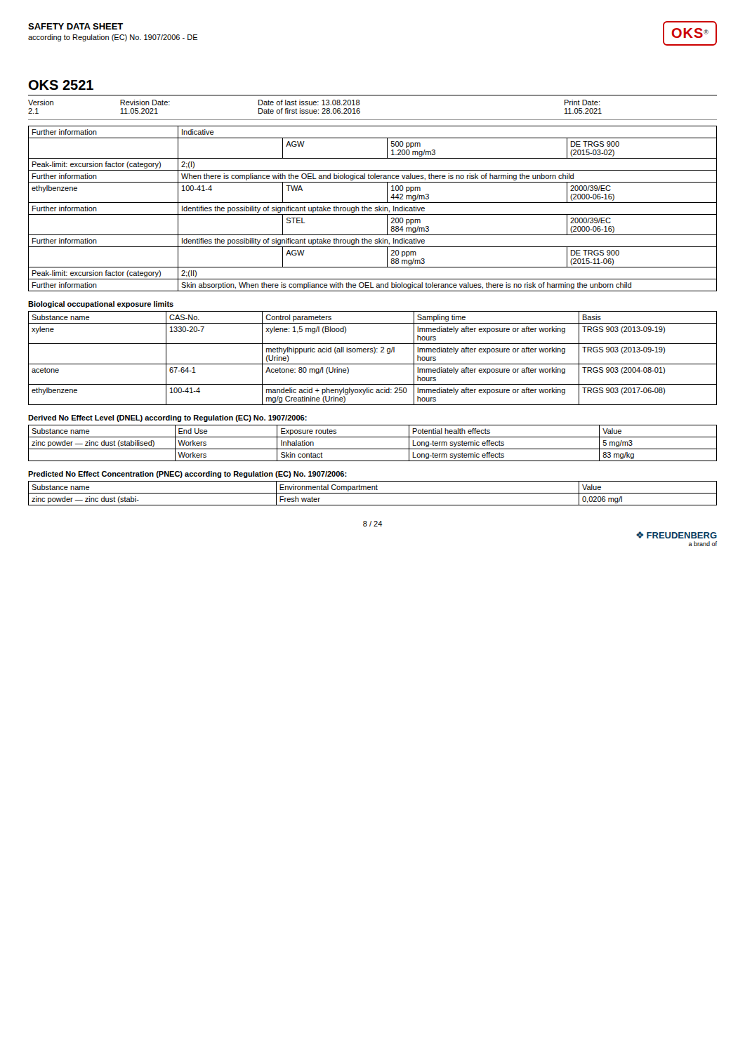SAFETY DATA SHEET
according to Regulation (EC) No. 1907/2006 - DE
OKS®
OKS 2521
| Version 2.1 | Revision Date: 11.05.2021 | Date of last issue: 13.08.2018 Date of first issue: 28.06.2016 | Print Date: 11.05.2021 |
| Further information | Indicative |
| | | AGW | 500 ppm 1.200 mg/m3 | DE TRGS 900 (2015-03-02) |
| Peak-limit: excursion factor (category) | 2;(I) |
| Further information | When there is compliance with the OEL and biological tolerance values, there is no risk of harming the unborn child |
| ethylbenzene | 100-41-4 | TWA | 100 ppm 442 mg/m3 | 2000/39/EC (2000-06-16) |
| Further information | Identifies the possibility of significant uptake through the skin, Indicative |
| | | STEL | 200 ppm 884 mg/m3 | 2000/39/EC (2000-06-16) |
| Further information | Identifies the possibility of significant uptake through the skin, Indicative |
| | | AGW | 20 ppm 88 mg/m3 | DE TRGS 900 (2015-11-06) |
| Peak-limit: excursion factor (category) | 2;(II) |
| Further information | Skin absorption, When there is compliance with the OEL and biological tolerance values, there is no risk of harming the unborn child |
Biological occupational exposure limits
| Substance name | CAS-No. | Control parameters | Sampling time | Basis |
| --- | --- | --- | --- | --- |
| xylene | 1330-20-7 | xylene: 1,5 mg/l (Blood) | Immediately after exposure or after working hours | TRGS 903 (2013-09-19) |
| | | methylhippuric acid (all isomers): 2 g/l (Urine) | Immediately after exposure or after working hours | TRGS 903 (2013-09-19) |
| acetone | 67-64-1 | Acetone: 80 mg/l (Urine) | Immediately after exposure or after working hours | TRGS 903 (2004-08-01) |
| ethylbenzene | 100-41-4 | mandelic acid + phenylglyoxylic acid: 250 mg/g Creatinine (Urine) | Immediately after exposure or after working hours | TRGS 903 (2017-06-08) |
Derived No Effect Level (DNEL) according to Regulation (EC) No. 1907/2006:
| Substance name | End Use | Exposure routes | Potential health effects | Value |
| --- | --- | --- | --- | --- |
| zinc powder — zinc dust (stabilised) | Workers | Inhalation | Long-term systemic effects | 5 mg/m3 |
| | Workers | Skin contact | Long-term systemic effects | 83 mg/kg |
Predicted No Effect Concentration (PNEC) according to Regulation (EC) No. 1907/2006:
| Substance name | Environmental Compartment | Value |
| --- | --- | --- |
| zinc powder — zinc dust (stabi- | Fresh water | 0,0206 mg/l |
8 / 24
❖FREUDENBERG
a brand of